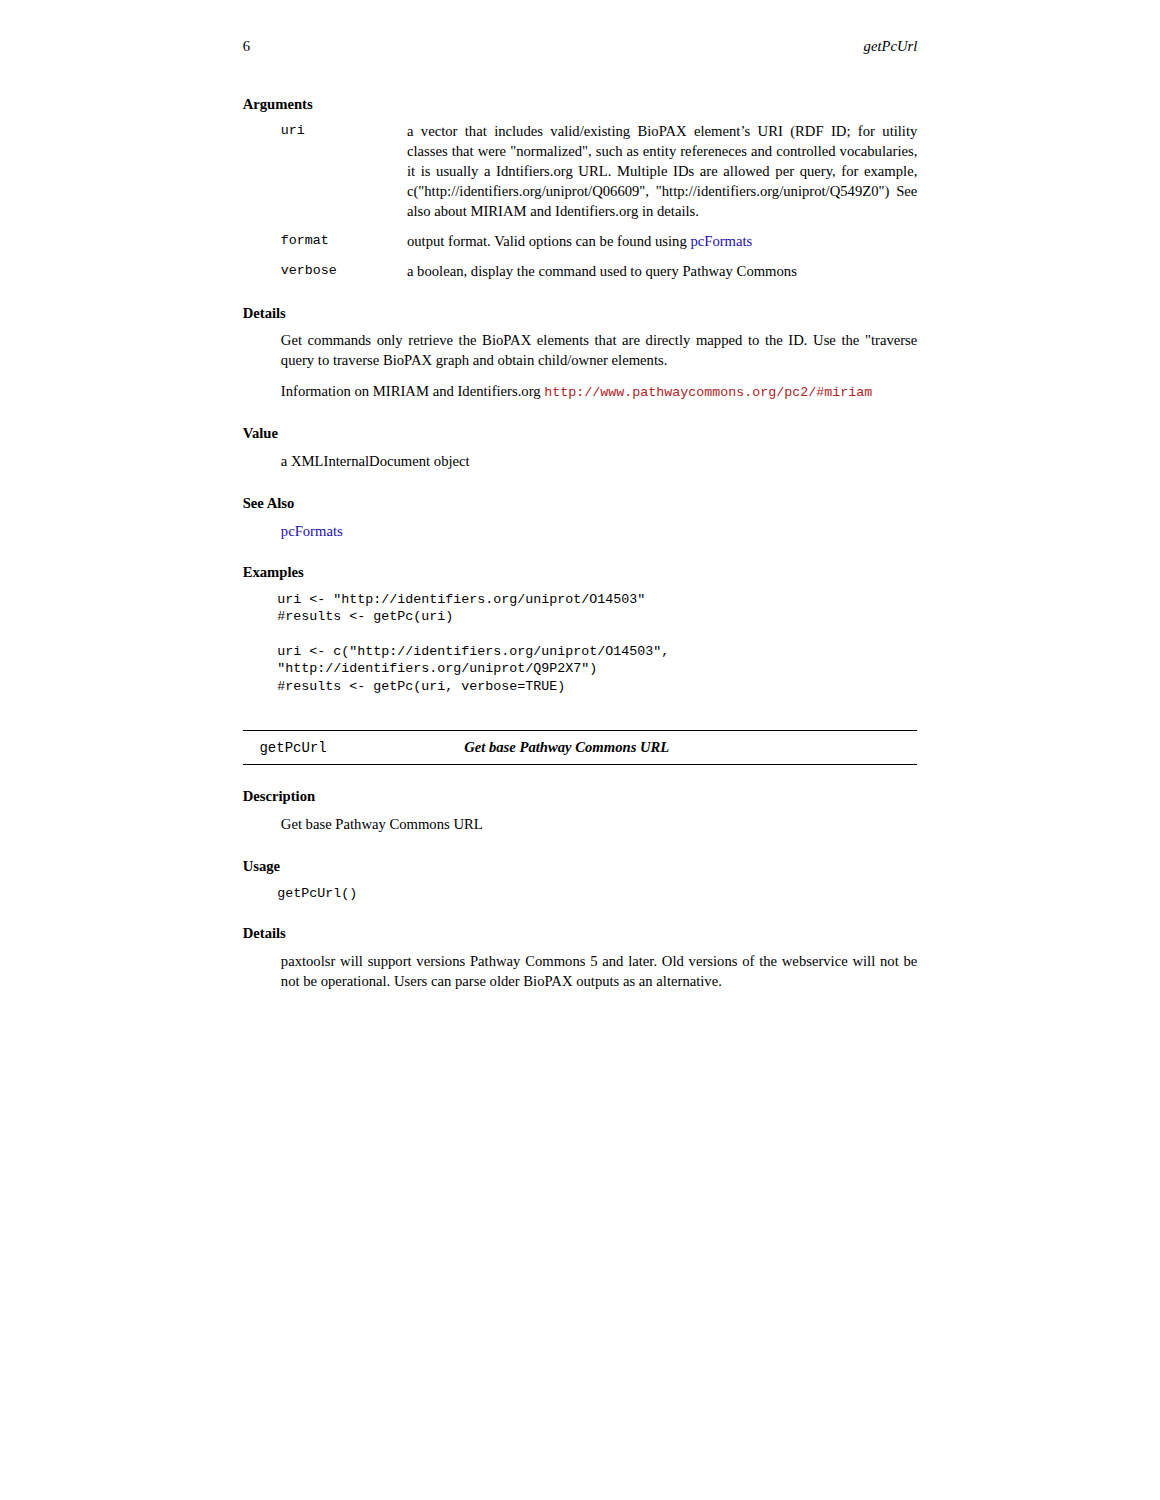6 getPcUrl
Arguments
uri
a vector that includes valid/existing BioPAX element’s URI (RDF ID; for utility classes that were "normalized", such as entity refereneces and controlled vocabularies, it is usually a Idntifiers.org URL. Multiple IDs are allowed per query, for example, c("http://identifiers.org/uniprot/Q06609", "http://identifiers.org/uniprot/Q549Z0") See also about MIRIAM and Identifiers.org in details.
format
output format. Valid options can be found using pcFormats
verbose
a boolean, display the command used to query Pathway Commons
Details
Get commands only retrieve the BioPAX elements that are directly mapped to the ID. Use the "traverse query to traverse BioPAX graph and obtain child/owner elements.
Information on MIRIAM and Identifiers.org http://www.pathwaycommons.org/pc2/#miriam
Value
a XMLInternalDocument object
See Also
pcFormats
Examples
uri <- "http://identifiers.org/uniprot/O14503"
#results <- getPc(uri)

uri <- c("http://identifiers.org/uniprot/O14503", "http://identifiers.org/uniprot/Q9P2X7")
#results <- getPc(uri, verbose=TRUE)
getPcUrl Get base Pathway Commons URL
Description
Get base Pathway Commons URL
Usage
getPcUrl()
Details
paxtoolsr will support versions Pathway Commons 5 and later. Old versions of the webservice will not be not be operational. Users can parse older BioPAX outputs as an alternative.